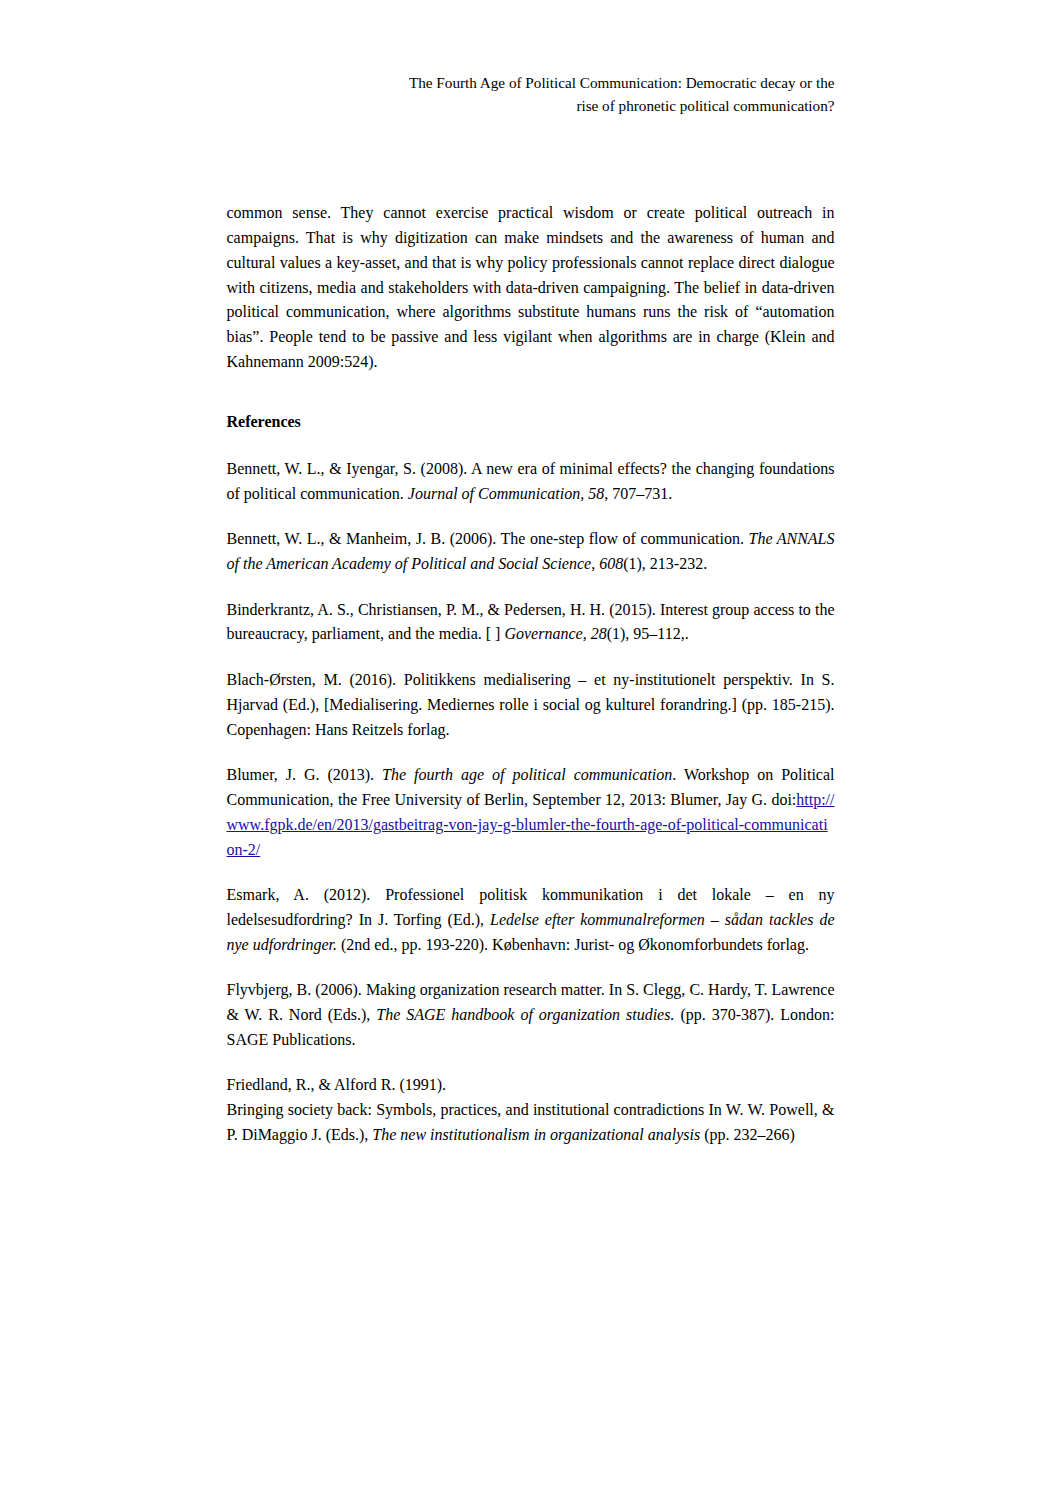The Fourth Age of Political Communication: Democratic decay or the
rise of phronetic political communication?
common sense. They cannot exercise practical wisdom or create political outreach in campaigns. That is why digitization can make mindsets and the awareness of human and cultural values a key-asset, and that is why policy professionals cannot replace direct dialogue with citizens, media and stakeholders with data-driven campaigning. The belief in data-driven political communication, where algorithms substitute humans runs the risk of “automation bias”. People tend to be passive and less vigilant when algorithms are in charge (Klein and Kahnemann 2009:524).
References
Bennett, W. L., & Iyengar, S. (2008). A new era of minimal effects? the changing foundations of political communication. Journal of Communication, 58, 707–731.
Bennett, W. L., & Manheim, J. B. (2006). The one-step flow of communication. The ANNALS of the American Academy of Political and Social Science, 608(1), 213-232.
Binderkrantz, A. S., Christiansen, P. M., & Pedersen, H. H. (2015). Interest group access to the bureaucracy, parliament, and the media. [ ] Governance, 28(1), 95–112,.
Blach-Ørsten, M. (2016). Politikkens medialisering – et ny-institutionelt perspektiv. In S. Hjarvad (Ed.), [Medialisering. Mediernes rolle i social og kulturel forandring.] (pp. 185-215). Copenhagen: Hans Reitzels forlag.
Blumer, J. G. (2013). The fourth age of political communication. Workshop on Political Communication, the Free University of Berlin, September 12, 2013: Blumer, Jay G. doi:http://www.fgpk.de/en/2013/gastbeitrag-von-jay-g-blumler-the-fourth-age-of-political-communication-2/
Esmark, A. (2012). Professionel politisk kommunikation i det lokale – en ny ledelsesudfordring? In J. Torfing (Ed.), Ledelse efter kommunalreformen – sådan tackles de nye udfordringer. (2nd ed., pp. 193-220). København: Jurist- og Økonomforbundets forlag.
Flyvbjerg, B. (2006). Making organization research matter. In S. Clegg, C. Hardy, T. Lawrence & W. R. Nord (Eds.), The SAGE handbook of organization studies. (pp. 370-387). London: SAGE Publications.
Friedland, R., & Alford R. (1991).
Bringing society back: Symbols, practices, and institutional contradictions In W. W. Powell, & P. DiMaggio J. (Eds.), The new institutionalism in organizational analysis (pp. 232–266)